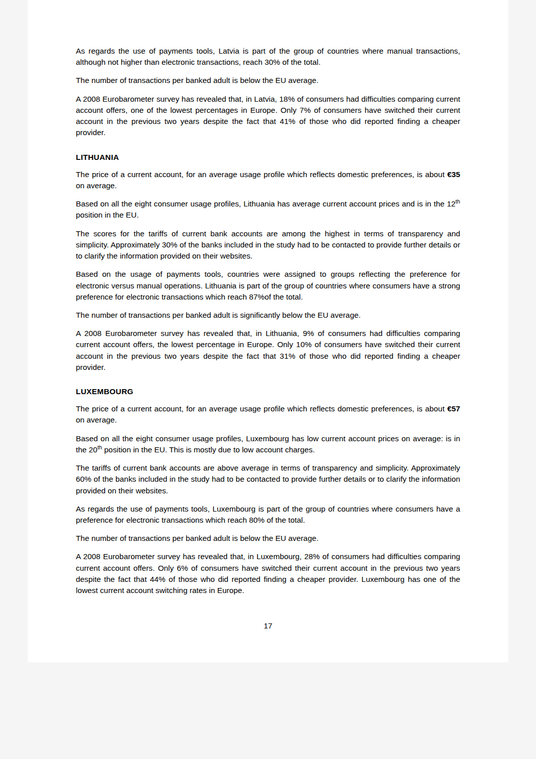As regards the use of payments tools, Latvia is part of the group of countries where manual transactions, although not higher than electronic transactions, reach 30% of the total.
The number of transactions per banked adult is below the EU average.
A 2008 Eurobarometer survey has revealed that, in Latvia, 18% of consumers had difficulties comparing current account offers, one of the lowest percentages in Europe. Only 7% of consumers have switched their current account in the previous two years despite the fact that 41% of those who did reported finding a cheaper provider.
LITHUANIA
The price of a current account, for an average usage profile which reflects domestic preferences, is about €35 on average.
Based on all the eight consumer usage profiles, Lithuania has average current account prices and is in the 12th position in the EU.
The scores for the tariffs of current bank accounts are among the highest in terms of transparency and simplicity. Approximately 30% of the banks included in the study had to be contacted to provide further details or to clarify the information provided on their websites.
Based on the usage of payments tools, countries were assigned to groups reflecting the preference for electronic versus manual operations. Lithuania is part of the group of countries where consumers have a strong preference for electronic transactions which reach 87%of the total.
The number of transactions per banked adult is significantly below the EU average.
A 2008 Eurobarometer survey has revealed that, in Lithuania, 9% of consumers had difficulties comparing current account offers, the lowest percentage in Europe. Only 10% of consumers have switched their current account in the previous two years despite the fact that 31% of those who did reported finding a cheaper provider.
LUXEMBOURG
The price of a current account, for an average usage profile which reflects domestic preferences, is about €57 on average.
Based on all the eight consumer usage profiles, Luxembourg has low current account prices on average: is in the 20th position in the EU. This is mostly due to low account charges.
The tariffs of current bank accounts are above average in terms of transparency and simplicity. Approximately 60% of the banks included in the study had to be contacted to provide further details or to clarify the information provided on their websites.
As regards the use of payments tools, Luxembourg is part of the group of countries where consumers have a preference for electronic transactions which reach 80% of the total.
The number of transactions per banked adult is below the EU average.
A 2008 Eurobarometer survey has revealed that, in Luxembourg, 28% of consumers had difficulties comparing current account offers. Only 6% of consumers have switched their current account in the previous two years despite the fact that 44% of those who did reported finding a cheaper provider. Luxembourg has one of the lowest current account switching rates in Europe.
17